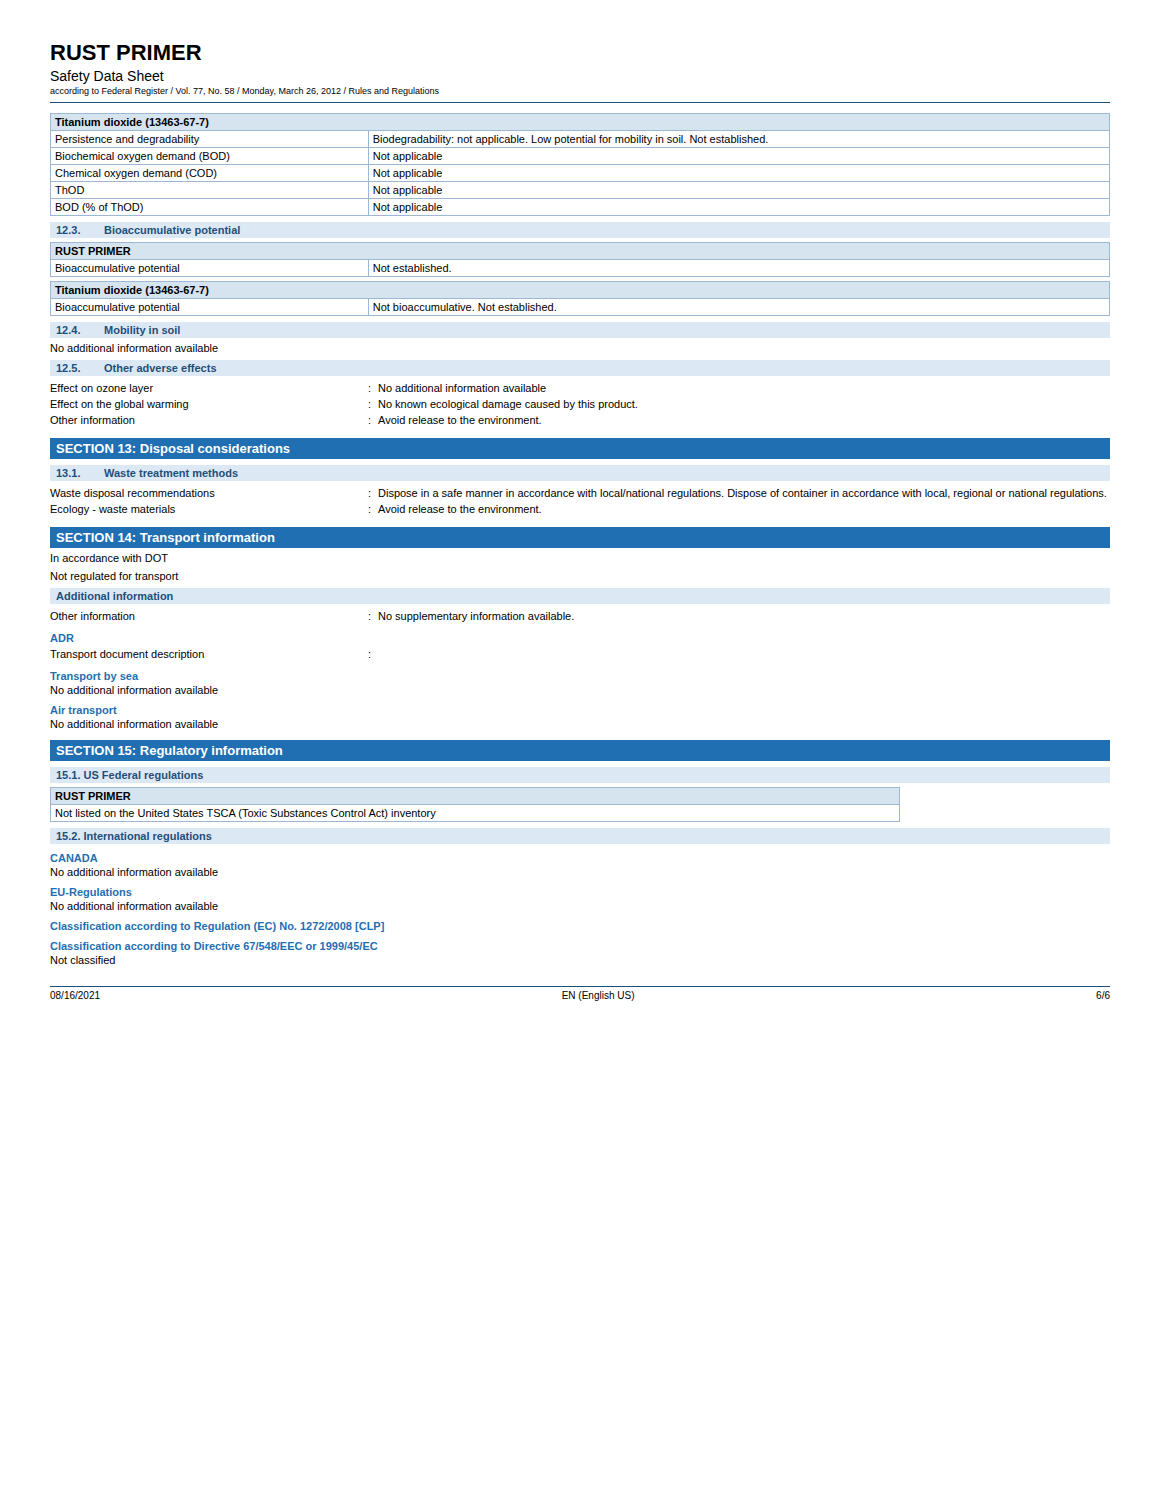RUST PRIMER
Safety Data Sheet
according to Federal Register / Vol. 77, No. 58 / Monday, March 26, 2012 / Rules and Regulations
| Titanium dioxide (13463-67-7) |
| Persistence and degradability | Biodegradability: not applicable. Low potential for mobility in soil. Not established. |
| Biochemical oxygen demand (BOD) | Not applicable |
| Chemical oxygen demand (COD) | Not applicable |
| ThOD | Not applicable |
| BOD (% of ThOD) | Not applicable |
12.3. Bioaccumulative potential
| RUST PRIMER |
| Bioaccumulative potential | Not established. |
| Titanium dioxide (13463-67-7) |
| Bioaccumulative potential | Not bioaccumulative. Not established. |
12.4. Mobility in soil
No additional information available
12.5. Other adverse effects
| Effect on ozone layer | : | No additional information available |
| Effect on the global warming | : | No known ecological damage caused by this product. |
| Other information | : | Avoid release to the environment. |
SECTION 13: Disposal considerations
13.1. Waste treatment methods
| Waste disposal recommendations | : | Dispose in a safe manner in accordance with local/national regulations. Dispose of container in accordance with local, regional or national regulations. |
| Ecology - waste materials | : | Avoid release to the environment. |
SECTION 14: Transport information
In accordance with DOT
Not regulated for transport
Additional information
| Other information | : | No supplementary information available. |
ADR
| Transport document description | : | |
Transport by sea
No additional information available
Air transport
No additional information available
SECTION 15: Regulatory information
15.1. US Federal regulations
RUST PRIMER
Not listed on the United States TSCA (Toxic Substances Control Act) inventory
15.2. International regulations
CANADA
No additional information available
EU-Regulations
No additional information available
Classification according to Regulation (EC) No. 1272/2008 [CLP]
Classification according to Directive 67/548/EEC or 1999/45/EC
Not classified
08/16/2021 EN (English US) 6/6